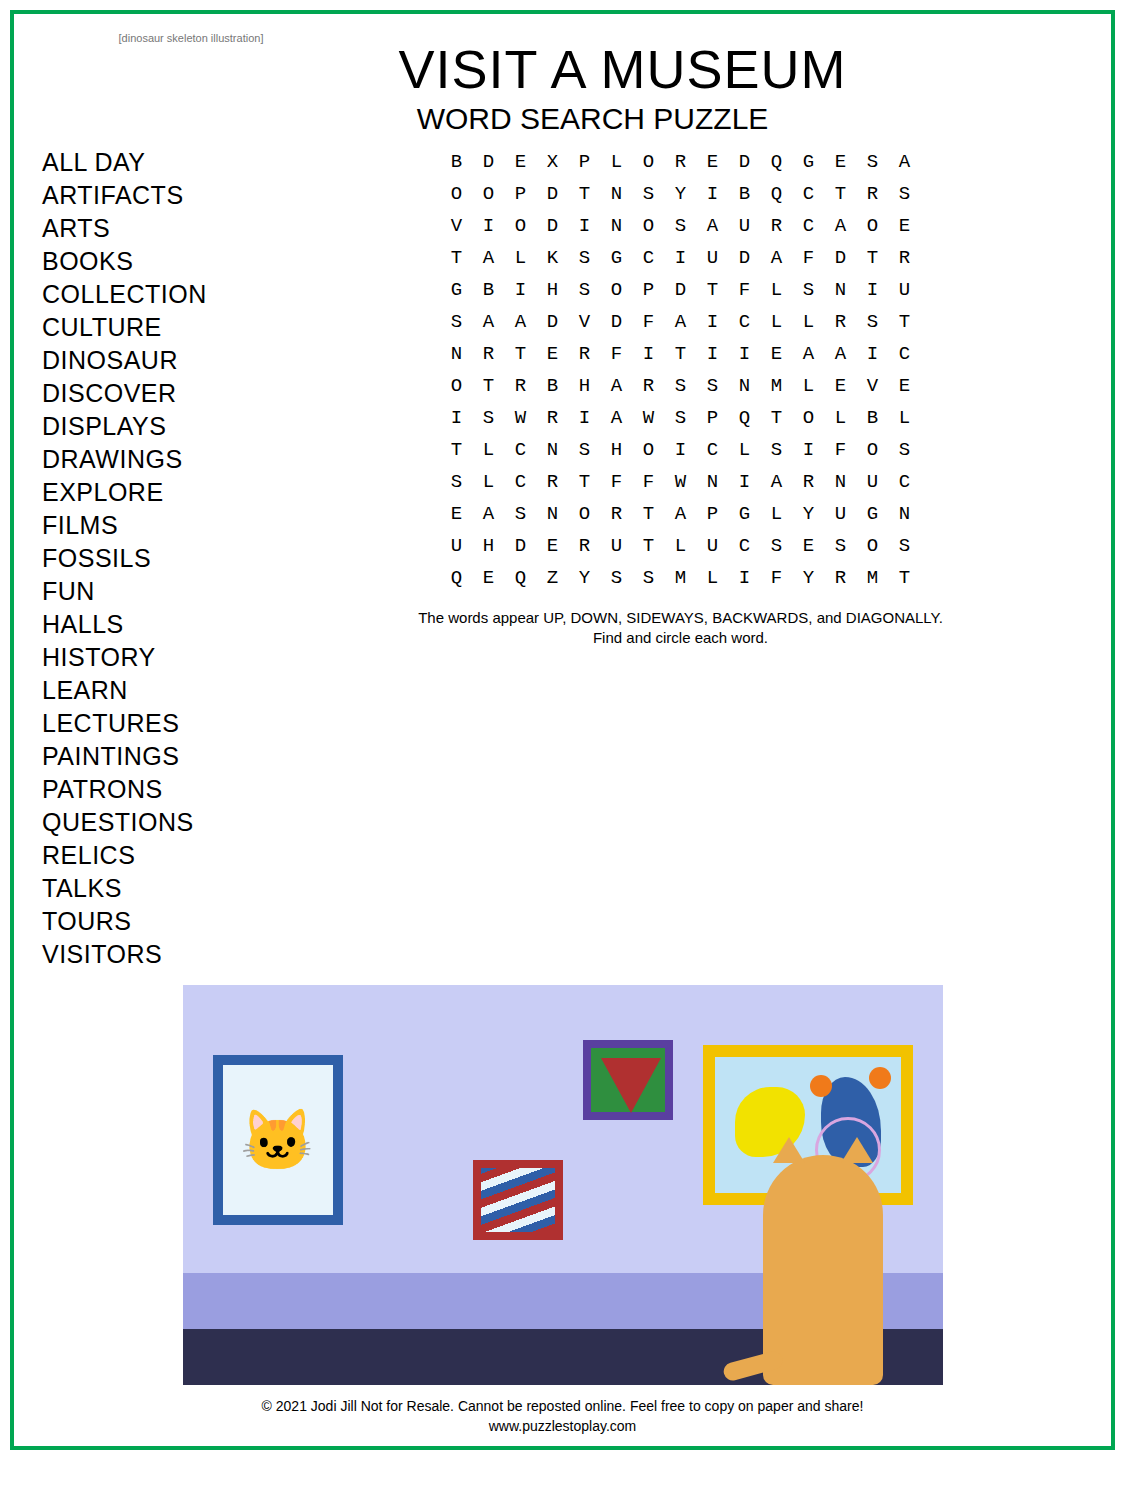[dinosaur skeleton illustration]
VISIT A MUSEUM
WORD SEARCH PUZZLE
ALL DAY
ARTIFACTS
ARTS
BOOKS
COLLECTION
CULTURE
DINOSAUR
DISCOVER
DISPLAYS
DRAWINGS
EXPLORE
FILMS
FOSSILS
FUN
HALLS
HISTORY
LEARN
LECTURES
PAINTINGS
PATRONS
QUESTIONS
RELICS
TALKS
TOURS
VISITORS
| B | D | E | X | P | L | O | R | E | D | Q | G | E | S | A |
| O | O | P | D | T | N | S | Y | I | B | Q | C | T | R | S |
| V | I | O | D | I | N | O | S | A | U | R | C | A | O | E |
| T | A | L | K | S | G | C | I | U | D | A | F | D | T | R |
| G | B | I | H | S | O | P | D | T | F | L | S | N | I | U |
| S | A | A | D | V | D | F | A | I | C | L | L | R | S | T |
| N | R | T | E | R | F | I | T | I | I | E | A | A | I | C |
| O | T | R | B | H | A | R | S | S | N | M | L | E | V | E |
| I | S | W | R | I | A | W | S | P | Q | T | O | L | B | L |
| T | L | C | N | S | H | O | I | C | L | S | I | F | O | S |
| S | L | C | R | T | F | F | W | N | I | A | R | N | U | C |
| E | A | S | N | O | R | T | A | P | G | L | Y | U | G | N |
| U | H | D | E | R | U | T | L | U | C | S | E | S | O | S |
| Q | E | Q | Z | Y | S | S | M | L | I | F | Y | R | M | T |
The words appear UP, DOWN, SIDEWAYS, BACKWARDS, and DIAGONALLY.
Find and circle each word.
🐱
© 2021 Jodi Jill Not for Resale. Cannot be reposted online. Feel free to copy on paper and share!
www.puzzlestoplay.com